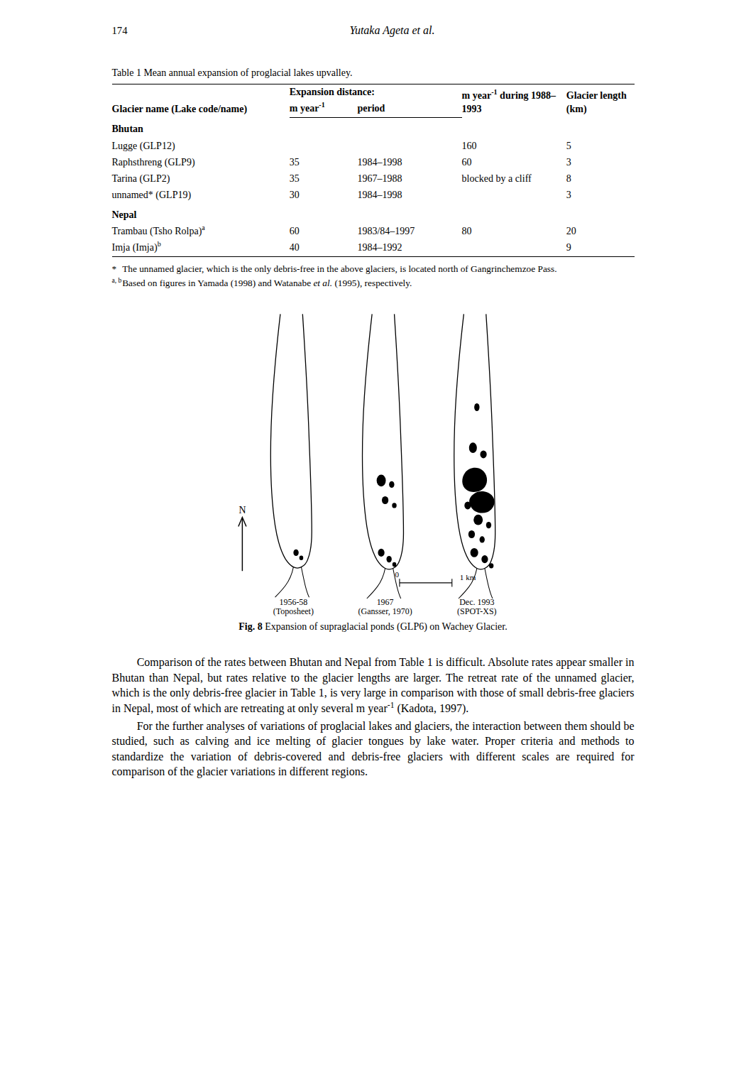174 Yutaka Ageta et al.
Table 1 Mean annual expansion of proglacial lakes upvalley.
| Glacier name (Lake code/name) | Expansion distance: | m year -1 during 1988–1993 | Glacier length (km) |
| --- | --- | --- | --- |
| m year -1 | period |
| Bhutan |
| Lugge (GLP12) | | | 160 | 5 |
| Raphsthreng (GLP9) | 35 | 1984–1998 | 60 | 3 |
| Tarina (GLP2) | 35 | 1967–1988 | blocked by a cliff | 8 |
| unnamed* (GLP19) | 30 | 1984–1998 | | 3 |
| Nepal |
| Trambau (Tsho Rolpa) a | 60 | 1983/84–1997 | 80 | 20 |
| Imja (Imja) b | 40 | 1984–1992 | | 9 |
*The unnamed glacier, which is the only debris-free in the above glaciers, is located north of Gangrinchemzoe Pass.
a, b Based on figures in Yamada (1998) and Watanabe et al. (1995), respectively.
N 0 1 km 1956-58 (Toposheet) 1967 (Gansser, 1970) Dec. 1993 (SPOT-XS)
Fig. 8 Expansion of supraglacial ponds (GLP6) on Wachey Glacier.
Comparison of the rates between Bhutan and Nepal from Table 1 is difficult. Absolute rates appear smaller in Bhutan than Nepal, but rates relative to the glacier lengths are larger. The retreat rate of the unnamed glacier, which is the only debris-free glacier in Table 1, is very large in comparison with those of small debris-free glaciers in Nepal, most of which are retreating at only several m year-1 (Kadota, 1997).
For the further analyses of variations of proglacial lakes and glaciers, the interaction between them should be studied, such as calving and ice melting of glacier tongues by lake water. Proper criteria and methods to standardize the variation of debris-covered and debris-free glaciers with different scales are required for comparison of the glacier variations in different regions.